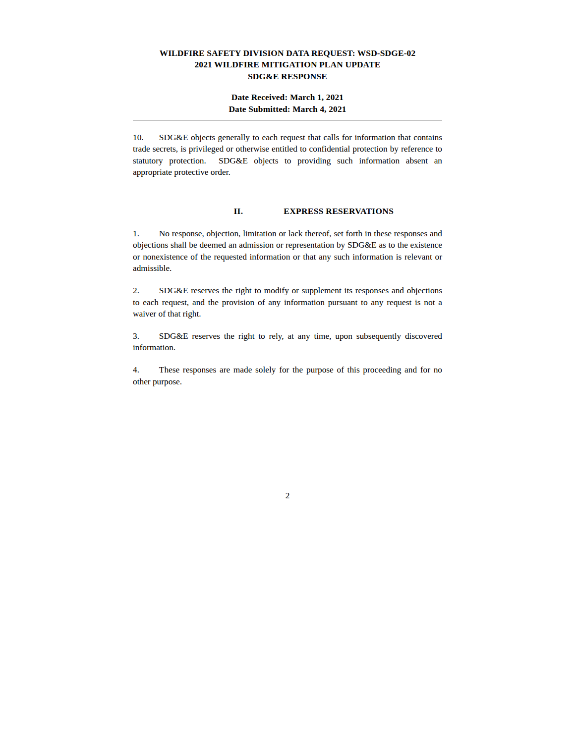WILDFIRE SAFETY DIVISION DATA REQUEST: WSD-SDGE-02
2021 WILDFIRE MITIGATION PLAN UPDATE
SDG&E RESPONSE
Date Received: March 1, 2021
Date Submitted: March 4, 2021
10. SDG&E objects generally to each request that calls for information that contains trade secrets, is privileged or otherwise entitled to confidential protection by reference to statutory protection. SDG&E objects to providing such information absent an appropriate protective order.
II. EXPRESS RESERVATIONS
1. No response, objection, limitation or lack thereof, set forth in these responses and objections shall be deemed an admission or representation by SDG&E as to the existence or nonexistence of the requested information or that any such information is relevant or admissible.
2. SDG&E reserves the right to modify or supplement its responses and objections to each request, and the provision of any information pursuant to any request is not a waiver of that right.
3. SDG&E reserves the right to rely, at any time, upon subsequently discovered information.
4. These responses are made solely for the purpose of this proceeding and for no other purpose.
2